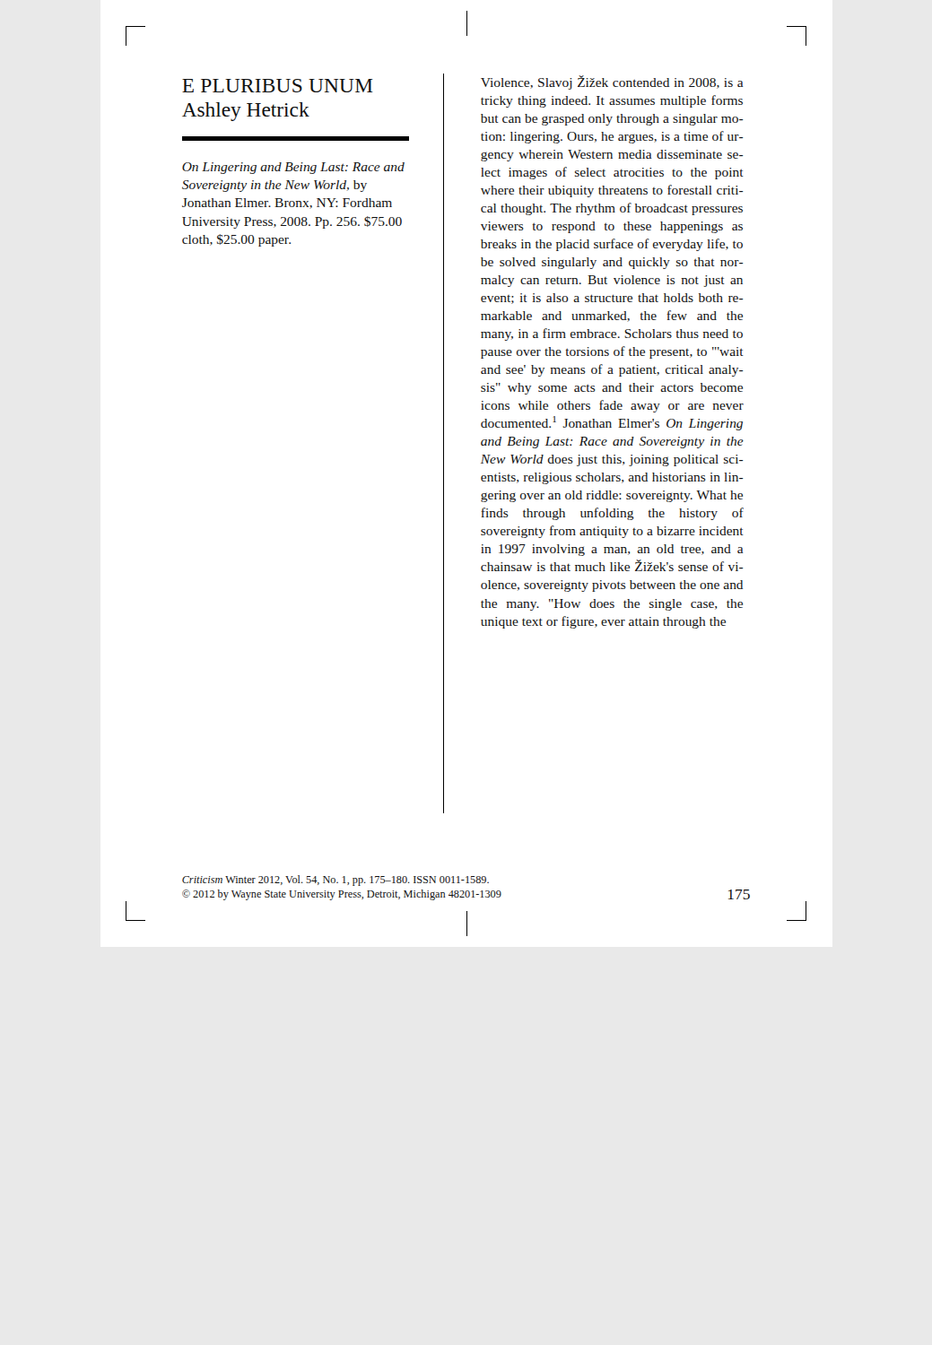E Pluribus Unum
Ashley Hetrick
On Lingering and Being Last: Race and Sovereignty in the New World, by Jonathan Elmer. Bronx, NY: Fordham University Press, 2008. Pp. 256. $75.00 cloth, $25.00 paper.
Violence, Slavoj Žižek contended in 2008, is a tricky thing indeed. It assumes multiple forms but can be grasped only through a singular motion: lingering. Ours, he argues, is a time of urgency wherein Western media disseminate select images of select atrocities to the point where their ubiquity threatens to forestall critical thought. The rhythm of broadcast pressures viewers to respond to these happenings as breaks in the placid surface of everyday life, to be solved singularly and quickly so that normalcy can return. But violence is not just an event; it is also a structure that holds both remarkable and unmarked, the few and the many, in a firm embrace. Scholars thus need to pause over the torsions of the present, to "'wait and see' by means of a patient, critical analysis" why some acts and their actors become icons while others fade away or are never documented.1 Jonathan Elmer's On Lingering and Being Last: Race and Sovereignty in the New World does just this, joining political scientists, religious scholars, and historians in lingering over an old riddle: sovereignty. What he finds through unfolding the history of sovereignty from antiquity to a bizarre incident in 1997 involving a man, an old tree, and a chainsaw is that much like Žižek's sense of violence, sovereignty pivots between the one and the many. "How does the single case, the unique text or figure, ever attain through the
Criticism Winter 2012, Vol. 54, No. 1, pp. 175–180. ISSN 0011-1589.
© 2012 by Wayne State University Press, Detroit, Michigan 48201-1309
175